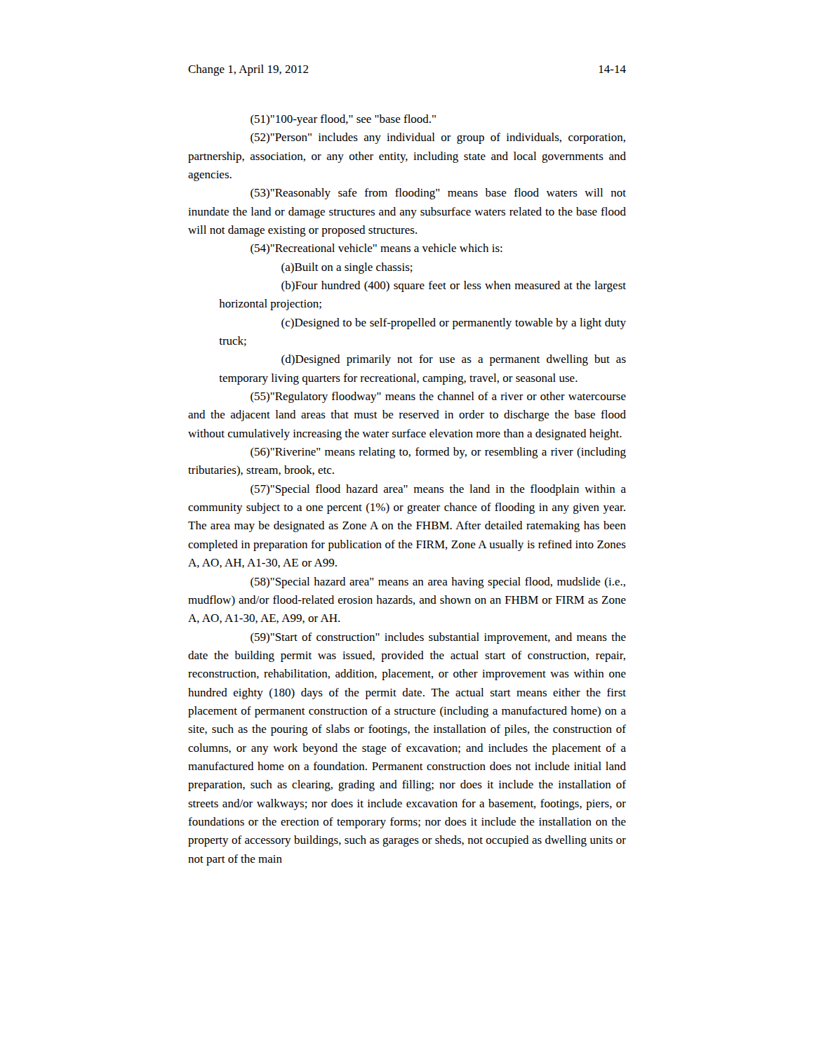Change 1, April 19, 2012
14-14
(51)"100-year flood," see "base flood."
(52)"Person" includes any individual or group of individuals, corporation, partnership, association, or any other entity, including state and local governments and agencies.
(53)"Reasonably safe from flooding" means base flood waters will not inundate the land or damage structures and any subsurface waters related to the base flood will not damage existing or proposed structures.
(54)"Recreational vehicle" means a vehicle which is:
(a) Built on a single chassis;
(b) Four hundred (400) square feet or less when measured at the largest horizontal projection;
(c) Designed to be self-propelled or permanently towable by a light duty truck;
(d) Designed primarily not for use as a permanent dwelling but as temporary living quarters for recreational, camping, travel, or seasonal use.
(55)"Regulatory floodway" means the channel of a river or other watercourse and the adjacent land areas that must be reserved in order to discharge the base flood without cumulatively increasing the water surface elevation more than a designated height.
(56)"Riverine" means relating to, formed by, or resembling a river (including tributaries), stream, brook, etc.
(57)"Special flood hazard area" means the land in the floodplain within a community subject to a one percent (1%) or greater chance of flooding in any given year. The area may be designated as Zone A on the FHBM. After detailed ratemaking has been completed in preparation for publication of the FIRM, Zone A usually is refined into Zones A, AO, AH, A1-30, AE or A99.
(58)"Special hazard area" means an area having special flood, mudslide (i.e., mudflow) and/or flood-related erosion hazards, and shown on an FHBM or FIRM as Zone A, AO, A1-30, AE, A99, or AH.
(59)"Start of construction" includes substantial improvement, and means the date the building permit was issued, provided the actual start of construction, repair, reconstruction, rehabilitation, addition, placement, or other improvement was within one hundred eighty (180) days of the permit date. The actual start means either the first placement of permanent construction of a structure (including a manufactured home) on a site, such as the pouring of slabs or footings, the installation of piles, the construction of columns, or any work beyond the stage of excavation; and includes the placement of a manufactured home on a foundation. Permanent construction does not include initial land preparation, such as clearing, grading and filling; nor does it include the installation of streets and/or walkways; nor does it include excavation for a basement, footings, piers, or foundations or the erection of temporary forms; nor does it include the installation on the property of accessory buildings, such as garages or sheds, not occupied as dwelling units or not part of the main